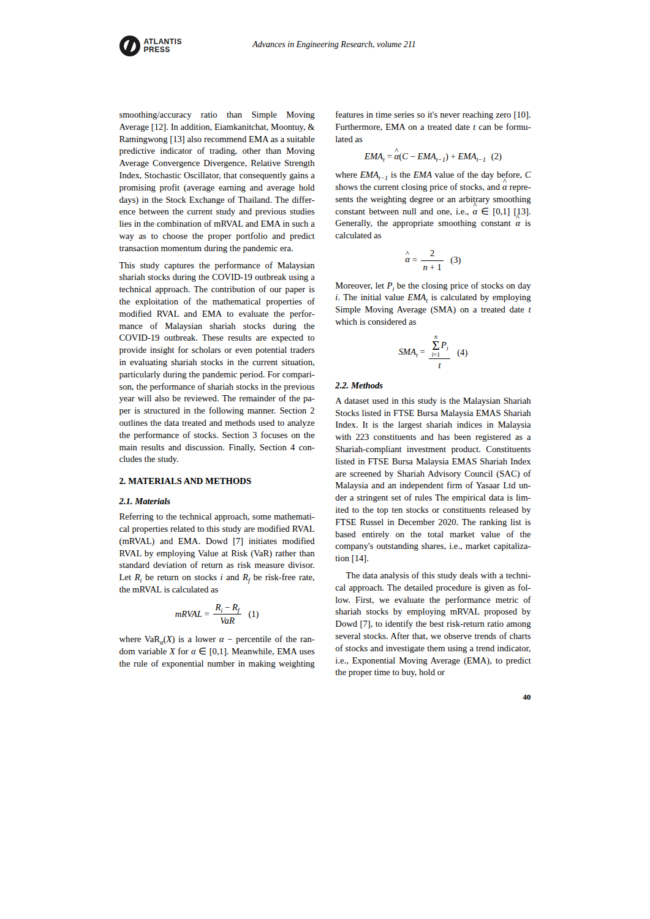ATLANTIS
PRESS
Advances in Engineering Research, volume 211
smoothing/accuracy ratio than Simple Moving Average [12]. In addition, Eiamkanitchat, Moontuy, & Ramingwong [13] also recommend EMA as a suitable predictive indicator of trading, other than Moving Average Convergence Divergence, Relative Strength Index, Stochastic Oscillator, that consequently gains a promising profit (average earning and average hold days) in the Stock Exchange of Thailand. The difference between the current study and previous studies lies in the combination of mRVAL and EMA in such a way as to choose the proper portfolio and predict transaction momentum during the pandemic era.
This study captures the performance of Malaysian shariah stocks during the COVID-19 outbreak using a technical approach. The contribution of our paper is the exploitation of the mathematical properties of modified RVAL and EMA to evaluate the performance of Malaysian shariah stocks during the COVID-19 outbreak. These results are expected to provide insight for scholars or even potential traders in evaluating shariah stocks in the current situation, particularly during the pandemic period. For comparison, the performance of shariah stocks in the previous year will also be reviewed. The remainder of the paper is structured in the following manner. Section 2 outlines the data treated and methods used to analyze the performance of stocks. Section 3 focuses on the main results and discussion. Finally, Section 4 concludes the study.
2. Materials and Methods
2.1. Materials
Referring to the technical approach, some mathematical properties related to this study are modified RVAL (mRVAL) and EMA. Dowd [7] initiates modified RVAL by employing Value at Risk (VaR) rather than standard deviation of return as risk measure divisor. Let Ri be return on stocks i and Rf be risk-free rate, the mRVAL is calculated as
mRVAL = Ri − Rf VaR (1)
where VaRα(X) is a lower α − percentile of the random variable X for α ∈ [0,1]. Meanwhile, EMA uses the rule of exponential number in making weighting features in time series so it's never reaching zero [10]. Furthermore, EMA on a treated date t can be formulated as
EMAt = α(C − EMAt−1) + EMAt−1 (2)
where EMAt−1 is the EMA value of the day before, C shows the current closing price of stocks, and α represents the weighting degree or an arbitrary smoothing constant between null and one, i.e., α ∈ [0,1] [13]. Generally, the appropriate smoothing constant α is calculated as
α = 2 n + 1 (3)
Moreover, let Pi be the closing price of stocks on day i. The initial value EMAt is calculated by employing Simple Moving Average (SMA) on a treated date t which is considered as
SMAt = nΣi=1 Pi t (4)
2.2. Methods
A dataset used in this study is the Malaysian Shariah Stocks listed in FTSE Bursa Malaysia EMAS Shariah Index. It is the largest shariah indices in Malaysia with 223 constituents and has been registered as a Shariah-compliant investment product. Constituents listed in FTSE Bursa Malaysia EMAS Shariah Index are screened by Shariah Advisory Council (SAC) of Malaysia and an independent firm of Yasaar Ltd under a stringent set of rules The empirical data is limited to the top ten stocks or constituents released by FTSE Russel in December 2020. The ranking list is based entirely on the total market value of the company's outstanding shares, i.e., market capitalization [14].
The data analysis of this study deals with a technical approach. The detailed procedure is given as follow. First, we evaluate the performance metric of shariah stocks by employing mRVAL proposed by Dowd [7], to identify the best risk-return ratio among several stocks. After that, we observe trends of charts of stocks and investigate them using a trend indicator, i.e., Exponential Moving Average (EMA), to predict the proper time to buy, hold or
40